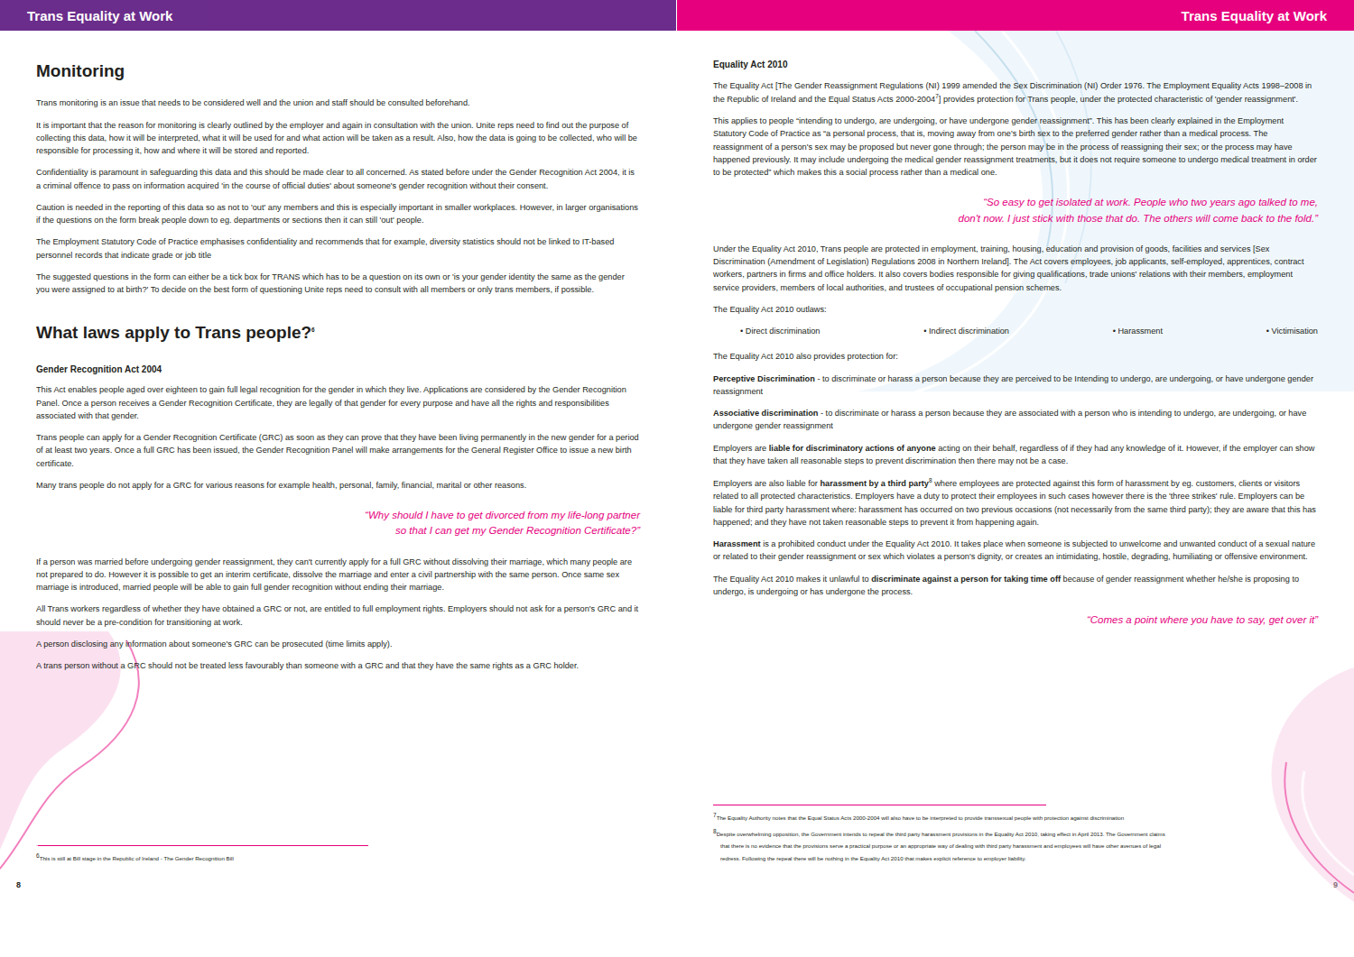Trans Equality at Work
Monitoring
Trans monitoring is an issue that needs to be considered well and the union and staff should be consulted beforehand.
It is important that the reason for monitoring is clearly outlined by the employer and again in consultation with the union. Unite reps need to find out the purpose of collecting this data, how it will be interpreted, what it will be used for and what action will be taken as a result. Also, how the data is going to be collected, who will be responsible for processing it, how and where it will be stored and reported.
Confidentiality is paramount in safeguarding this data and this should be made clear to all concerned. As stated before under the Gender Recognition Act 2004, it is a criminal offence to pass on information acquired 'in the course of official duties' about someone's gender recognition without their consent.
Caution is needed in the reporting of this data so as not to 'out' any members and this is especially important in smaller workplaces. However, in larger organisations if the questions on the form break people down to eg. departments or sections then it can still 'out' people.
The Employment Statutory Code of Practice emphasises confidentiality and recommends that for example, diversity statistics should not be linked to IT-based personnel records that indicate grade or job title
The suggested questions in the form can either be a tick box for TRANS which has to be a question on its own or 'is your gender identity the same as the gender you were assigned to at birth?' To decide on the best form of questioning Unite reps need to consult with all members or only trans members, if possible.
What laws apply to Trans people?6
Gender Recognition Act 2004
This Act enables people aged over eighteen to gain full legal recognition for the gender in which they live. Applications are considered by the Gender Recognition Panel. Once a person receives a Gender Recognition Certificate, they are legally of that gender for every purpose and have all the rights and responsibilities associated with that gender.
Trans people can apply for a Gender Recognition Certificate (GRC) as soon as they can prove that they have been living permanently in the new gender for a period of at least two years. Once a full GRC has been issued, the Gender Recognition Panel will make arrangements for the General Register Office to issue a new birth certificate.
Many trans people do not apply for a GRC for various reasons for example health, personal, family, financial, marital or other reasons.
“Why should I have to get divorced from my life-long partner
so that I can get my Gender Recognition Certificate?”
If a person was married before undergoing gender reassignment, they can't currently apply for a full GRC without dissolving their marriage, which many people are not prepared to do. However it is possible to get an interim certificate, dissolve the marriage and enter a civil partnership with the same person. Once same sex marriage is introduced, married people will be able to gain full gender recognition without ending their marriage.
All Trans workers regardless of whether they have obtained a GRC or not, are entitled to full employment rights. Employers should not ask for a person's GRC and it should never be a pre-condition for transitioning at work.
A person disclosing any information about someone's GRC can be prosecuted (time limits apply).
A trans person without a GRC should not be treated less favourably than someone with a GRC and that they have the same rights as a GRC holder.
6This is still at Bill stage in the Republic of Ireland - The Gender Recognition Bill
8
Trans Equality at Work
Equality Act 2010
The Equality Act [The Gender Reassignment Regulations (NI) 1999 amended the Sex Discrimination (NI) Order 1976. The Employment Equality Acts 1998–2008 in the Republic of Ireland and the Equal Status Acts 2000-20047] provides protection for Trans people, under the protected characteristic of 'gender reassignment'.
This applies to people “intending to undergo, are undergoing, or have undergone gender reassignment”. This has been clearly explained in the Employment Statutory Code of Practice as “a personal process, that is, moving away from one's birth sex to the preferred gender rather than a medical process. The reassignment of a person's sex may be proposed but never gone through; the person may be in the process of reassigning their sex; or the process may have happened previously. It may include undergoing the medical gender reassignment treatments, but it does not require someone to undergo medical treatment in order to be protected” which makes this a social process rather than a medical one.
“So easy to get isolated at work. People who two years ago talked to me,
don't now. I just stick with those that do. The others will come back to the fold.”
Under the Equality Act 2010, Trans people are protected in employment, training, housing, education and provision of goods, facilities and services [Sex Discrimination (Amendment of Legislation) Regulations 2008 in Northern Ireland]. The Act covers employees, job applicants, self-employed, apprentices, contract workers, partners in firms and office holders. It also covers bodies responsible for giving qualifications, trade unions' relations with their members, employment service providers, members of local authorities, and trustees of occupational pension schemes.
The Equality Act 2010 outlaws:
• Direct discrimination • Indirect discrimination • Harassment • Victimisation
The Equality Act 2010 also provides protection for:
Perceptive Discrimination - to discriminate or harass a person because they are perceived to be Intending to undergo, are undergoing, or have undergone gender reassignment
Associative discrimination - to discriminate or harass a person because they are associated with a person who is intending to undergo, are undergoing, or have undergone gender reassignment
Employers are liable for discriminatory actions of anyone acting on their behalf, regardless of if they had any knowledge of it. However, if the employer can show that they have taken all reasonable steps to prevent discrimination then there may not be a case.
Employers are also liable for harassment by a third party8 where employees are protected against this form of harassment by eg. customers, clients or visitors related to all protected characteristics. Employers have a duty to protect their employees in such cases however there is the 'three strikes' rule. Employers can be liable for third party harassment where: harassment has occurred on two previous occasions (not necessarily from the same third party); they are aware that this has happened; and they have not taken reasonable steps to prevent it from happening again.
Harassment is a prohibited conduct under the Equality Act 2010. It takes place when someone is subjected to unwelcome and unwanted conduct of a sexual nature or related to their gender reassignment or sex which violates a person's dignity, or creates an intimidating, hostile, degrading, humiliating or offensive environment.
The Equality Act 2010 makes it unlawful to discriminate against a person for taking time off because of gender reassignment whether he/she is proposing to undergo, is undergoing or has undergone the process.
“Comes a point where you have to say, get over it”
7The Equality Authority notes that the Equal Status Acts 2000-2004 will also have to be interpreted to provide transsexual people with protection against discrimination
8Despite overwhelming opposition, the Government intends to repeal the third party harassment provisions in the Equality Act 2010, taking effect in April 2013. The Government claims
that there is no evidence that the provisions serve a practical purpose or an appropriate way of dealing with third party harassment and employees will have other avenues of legal
redress. Following the repeal there will be nothing in the Equality Act 2010 that makes explicit reference to employer liability.
9